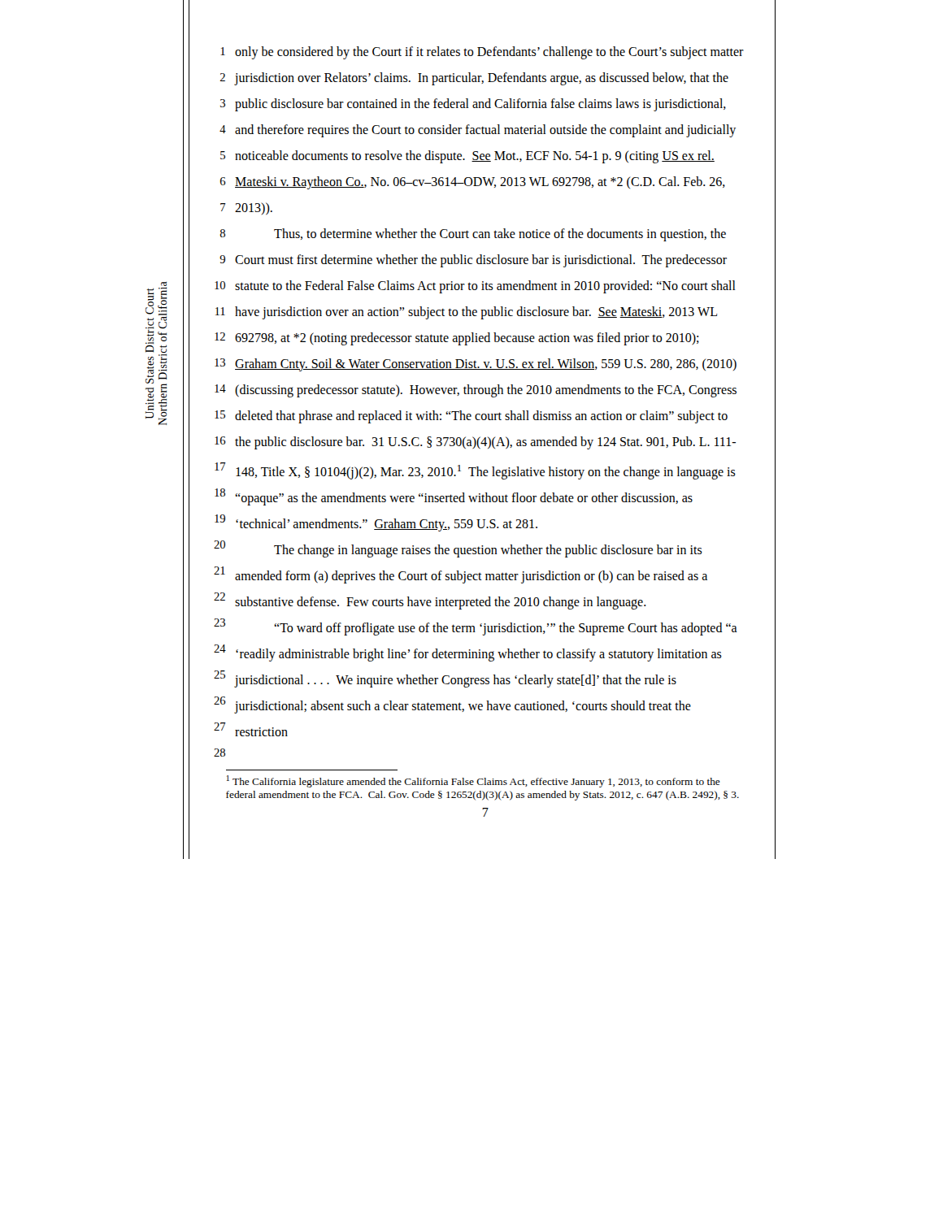United States District Court
Northern District of California
1
2
3
4
5
6
7
8
9
10
11
12
13
14
15
16
17
18
19
20
21
22
23
24
25
26
27
28
only be considered by the Court if it relates to Defendants’ challenge to the Court’s subject matter jurisdiction over Relators’ claims. In particular, Defendants argue, as discussed below, that the public disclosure bar contained in the federal and California false claims laws is jurisdictional, and therefore requires the Court to consider factual material outside the complaint and judicially noticeable documents to resolve the dispute. See Mot., ECF No. 54-1 p. 9 (citing US ex rel. Mateski v. Raytheon Co., No. 06–cv–3614–ODW, 2013 WL 692798, at *2 (C.D. Cal. Feb. 26, 2013)).
Thus, to determine whether the Court can take notice of the documents in question, the Court must first determine whether the public disclosure bar is jurisdictional. The predecessor statute to the Federal False Claims Act prior to its amendment in 2010 provided: “No court shall have jurisdiction over an action” subject to the public disclosure bar. See Mateski, 2013 WL 692798, at *2 (noting predecessor statute applied because action was filed prior to 2010); Graham Cnty. Soil & Water Conservation Dist. v. U.S. ex rel. Wilson, 559 U.S. 280, 286, (2010) (discussing predecessor statute). However, through the 2010 amendments to the FCA, Congress deleted that phrase and replaced it with: “The court shall dismiss an action or claim” subject to the public disclosure bar. 31 U.S.C. § 3730(a)(4)(A), as amended by 124 Stat. 901, Pub. L. 111-148, Title X, § 10104(j)(2), Mar. 23, 2010.1 The legislative history on the change in language is “opaque” as the amendments were “inserted without floor debate or other discussion, as ‘technical’ amendments.” Graham Cnty., 559 U.S. at 281.
The change in language raises the question whether the public disclosure bar in its amended form (a) deprives the Court of subject matter jurisdiction or (b) can be raised as a substantive defense. Few courts have interpreted the 2010 change in language.
“To ward off profligate use of the term ‘jurisdiction,’” the Supreme Court has adopted “a ‘readily administrable bright line’ for determining whether to classify a statutory limitation as jurisdictional . . . . We inquire whether Congress has ‘clearly state[d]’ that the rule is jurisdictional; absent such a clear statement, we have cautioned, ‘courts should treat the restriction
1 The California legislature amended the California False Claims Act, effective January 1, 2013, to conform to the federal amendment to the FCA. Cal. Gov. Code § 12652(d)(3)(A) as amended by Stats. 2012, c. 647 (A.B. 2492), § 3.
7